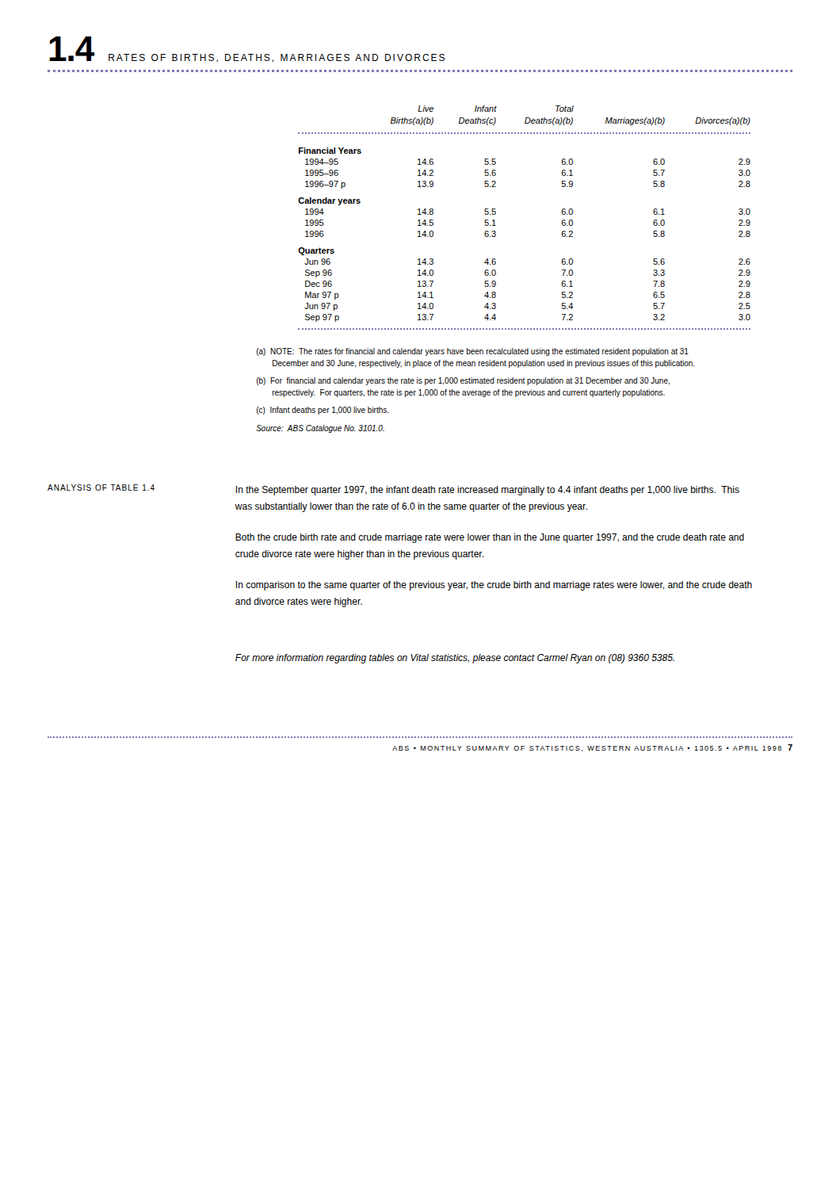1.4
RATES OF BIRTHS, DEATHS, MARRIAGES AND DIVORCES
| | Live | Infant | Total | | |
| --- | --- | --- | --- | --- | --- |
| | Births(a)(b) | Deaths(c) | Deaths(a)(b) | Marriages(a)(b) | Divorces(a)(b) |
| Financial Years |
| 1994–95 | 14.6 | 5.5 | 6.0 | 6.0 | 2.9 |
| 1995–96 | 14.2 | 5.6 | 6.1 | 5.7 | 3.0 |
| 1996–97 p | 13.9 | 5.2 | 5.9 | 5.8 | 2.8 |
| Calendar years |
| 1994 | 14.8 | 5.5 | 6.0 | 6.1 | 3.0 |
| 1995 | 14.5 | 5.1 | 6.0 | 6.0 | 2.9 |
| 1996 | 14.0 | 6.3 | 6.2 | 5.8 | 2.8 |
| Quarters |
| Jun 96 | 14.3 | 4.6 | 6.0 | 5.6 | 2.6 |
| Sep 96 | 14.0 | 6.0 | 7.0 | 3.3 | 2.9 |
| Dec 96 | 13.7 | 5.9 | 6.1 | 7.8 | 2.9 |
| Mar 97 p | 14.1 | 4.8 | 5.2 | 6.5 | 2.8 |
| Jun 97 p | 14.0 | 4.3 | 5.4 | 5.7 | 2.5 |
| Sep 97 p | 13.7 | 4.4 | 7.2 | 3.2 | 3.0 |
(a) NOTE: The rates for financial and calendar years have been recalculated using the estimated resident population at 31 December and 30 June, respectively, in place of the mean resident population used in previous issues of this publication.
(b) For financial and calendar years the rate is per 1,000 estimated resident population at 31 December and 30 June, respectively. For quarters, the rate is per 1,000 of the average of the previous and current quarterly populations.
(c) Infant deaths per 1,000 live births.
Source: ABS Catalogue No. 3101.0.
ANALYSIS OF TABLE 1.4
In the September quarter 1997, the infant death rate increased marginally to 4.4 infant deaths per 1,000 live births. This was substantially lower than the rate of 6.0 in the same quarter of the previous year.
Both the crude birth rate and crude marriage rate were lower than in the June quarter 1997, and the crude death rate and crude divorce rate were higher than in the previous quarter.
In comparison to the same quarter of the previous year, the crude birth and marriage rates were lower, and the crude death and divorce rates were higher.
For more information regarding tables on Vital statistics, please contact Carmel Ryan on (08) 9360 5385.
ABS • MONTHLY SUMMARY OF STATISTICS, WESTERN AUSTRALIA • 1305.5 • APRIL 19987